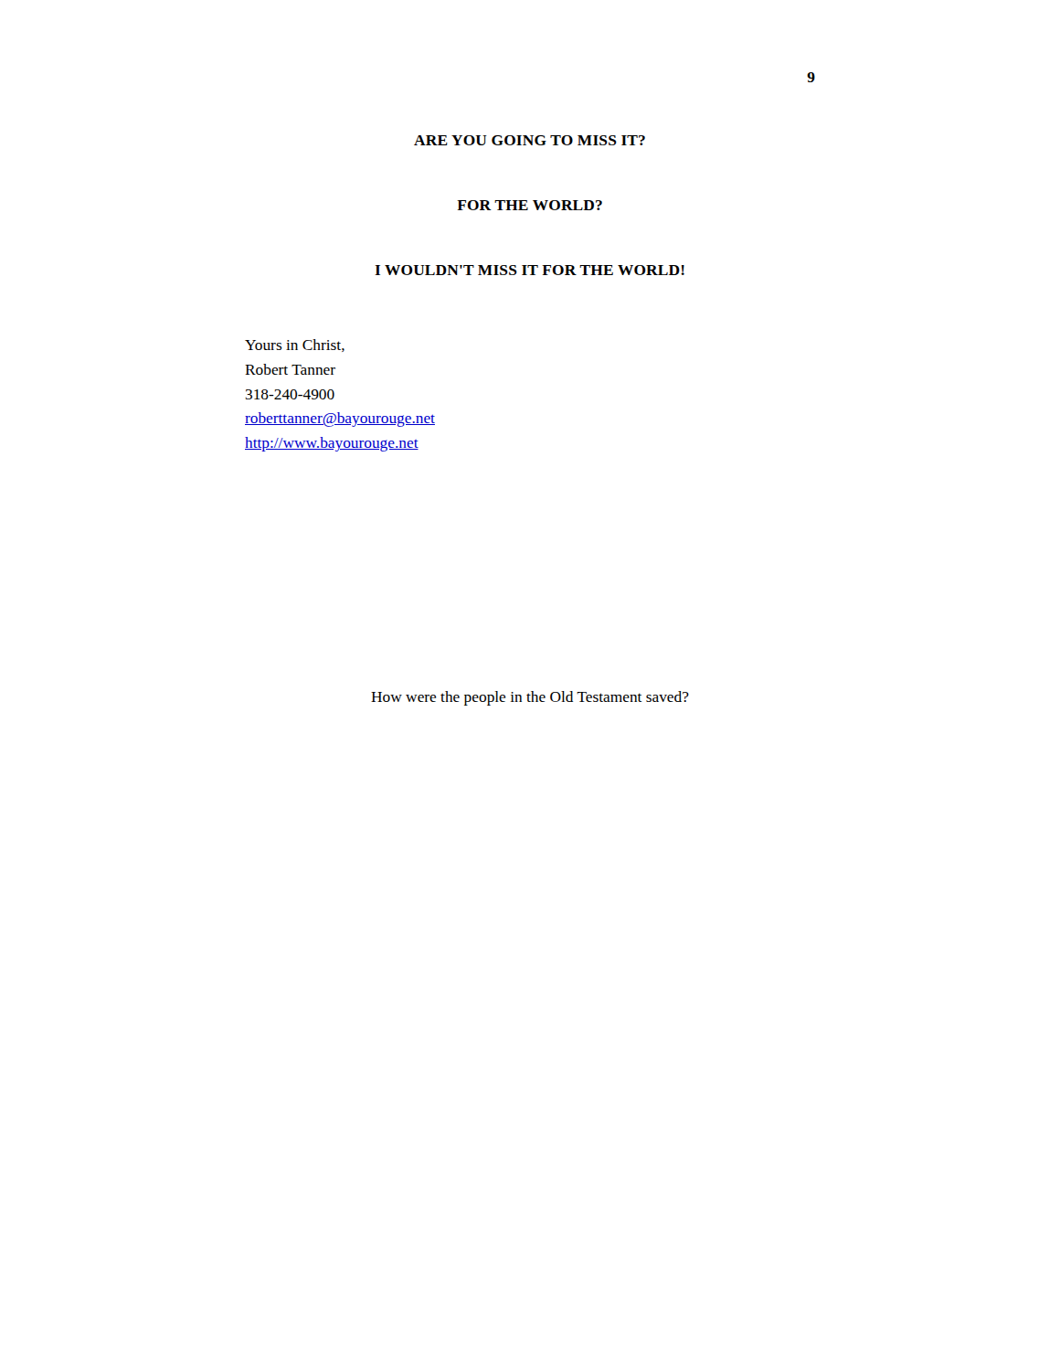9
ARE YOU GOING TO MISS IT?
FOR THE WORLD?
I WOULDN'T MISS IT FOR THE WORLD!
Yours in Christ,
Robert Tanner
318-240-4900
roberttanner@bayourouge.net
http://www.bayourouge.net
How were the people in the Old Testament saved?